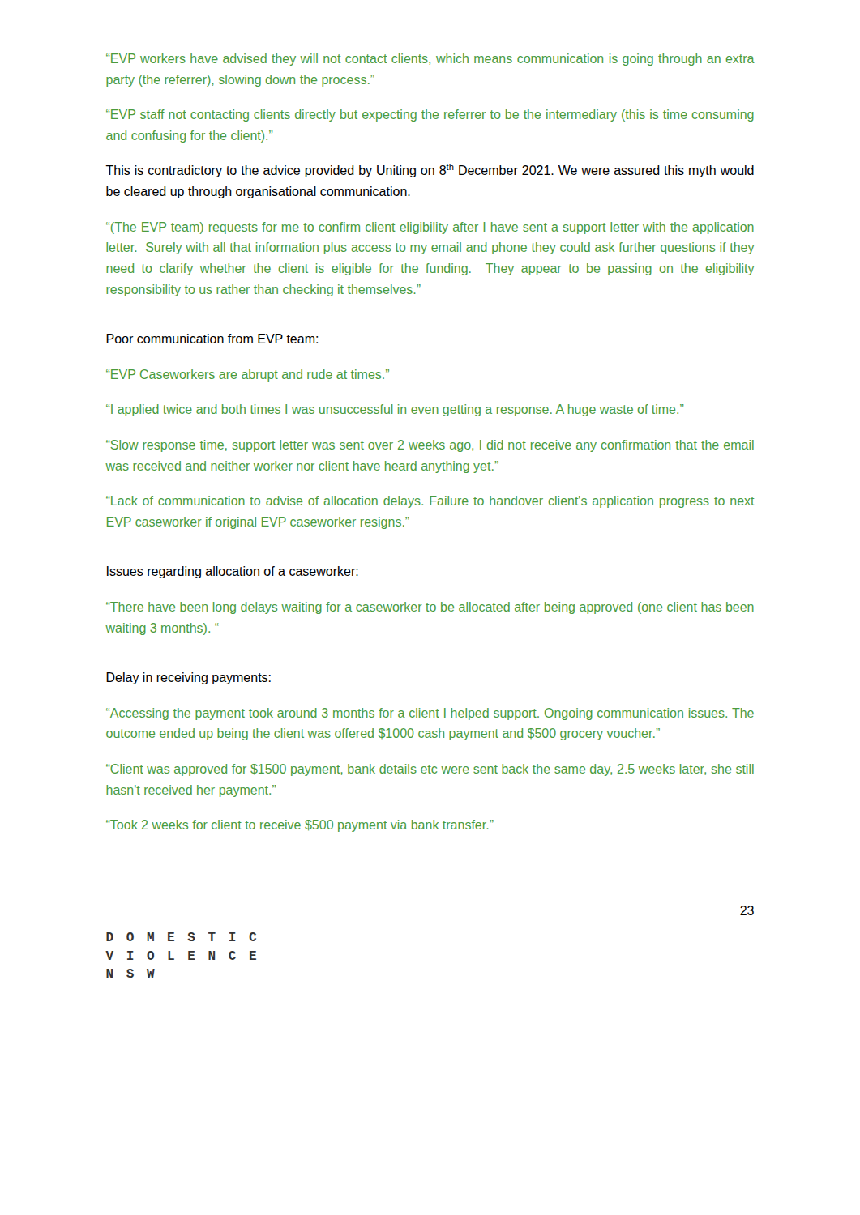“EVP workers have advised they will not contact clients, which means communication is going through an extra party (the referrer), slowing down the process.”
“EVP staff not contacting clients directly but expecting the referrer to be the intermediary (this is time consuming and confusing for the client).”
This is contradictory to the advice provided by Uniting on 8th December 2021. We were assured this myth would be cleared up through organisational communication.
“(The EVP team) requests for me to confirm client eligibility after I have sent a support letter with the application letter. Surely with all that information plus access to my email and phone they could ask further questions if they need to clarify whether the client is eligible for the funding. They appear to be passing on the eligibility responsibility to us rather than checking it themselves.”
Poor communication from EVP team:
“EVP Caseworkers are abrupt and rude at times.”
“I applied twice and both times I was unsuccessful in even getting a response. A huge waste of time.”
“Slow response time, support letter was sent over 2 weeks ago, I did not receive any confirmation that the email was received and neither worker nor client have heard anything yet.”
“Lack of communication to advise of allocation delays. Failure to handover client's application progress to next EVP caseworker if original EVP caseworker resigns.”
Issues regarding allocation of a caseworker:
“There have been long delays waiting for a caseworker to be allocated after being approved (one client has been waiting 3 months). “
Delay in receiving payments:
“Accessing the payment took around 3 months for a client I helped support. Ongoing communication issues. The outcome ended up being the client was offered $1000 cash payment and $500 grocery voucher.”
“Client was approved for $1500 payment, bank details etc were sent back the same day, 2.5 weeks later, she still hasn't received her payment.”
“Took 2 weeks for client to receive $500 payment via bank transfer.”
23
D O M E S T I C
V I O L E N C E
N S W